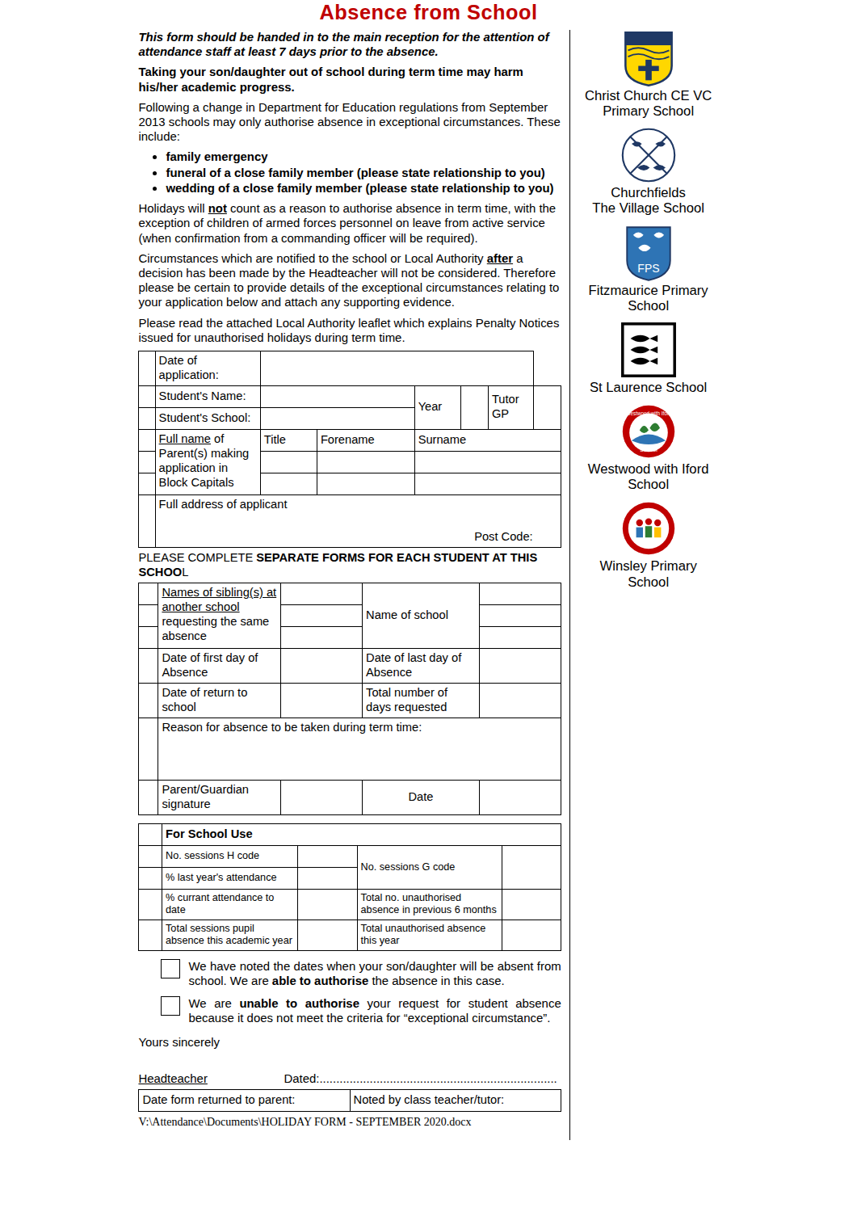Absence from School
This form should be handed in to the main reception for the attention of attendance staff at least 7 days prior to the absence.
Taking your son/daughter out of school during term time may harm his/her academic progress.
Following a change in Department for Education regulations from September 2013 schools may only authorise absence in exceptional circumstances. These include:
family emergency
funeral of a close family member (please state relationship to you)
wedding of a close family member (please state relationship to you)
Holidays will not count as a reason to authorise absence in term time, with the exception of children of armed forces personnel on leave from active service (when confirmation from a commanding officer will be required).
Circumstances which are notified to the school or Local Authority after a decision has been made by the Headteacher will not be considered. Therefore please be certain to provide details of the exceptional circumstances relating to your application below and attach any supporting evidence.
Please read the attached Local Authority leaflet which explains Penalty Notices issued for unauthorised holidays during term time.
| | Date of application: | |
| | Student's Name: | | Year | | Tutor GP | |
| | Student's School: | |
| | Full name of Parent(s) making application in Block Capitals | Title | Forename | Surname |
| | Full address of applicant Post Code: |
PLEASE COMPLETE SEPARATE FORMS FOR EACH STUDENT AT THIS SCHOOL
| | Names of sibling(s) at another school requesting the same absence | | Name of school | |
| | Date of first day of Absence | | Date of last day of Absence | |
| | Date of return to school | | Total number of days requested | |
| | Reason for absence to be taken during term time: |
| | Parent/Guardian signature | | Date | |
| | For School Use |
| | No. sessions H code | | No. sessions G code | |
| | % last year's attendance | |
| | % currant attendance to date | | Total no. unauthorised absence in previous 6 months | |
| | Total sessions pupil absence this academic year | | Total unauthorised absence this year | |
We have noted the dates when your son/daughter will be absent from school. We are able to authorise the absence in this case.
We are unable to authorise your request for student absence because it does not meet the criteria for “exceptional circumstance”.
Yours sincerely
Headteacher Dated:.......................................................................
| Date form returned to parent: | Noted by class teacher/tutor: |
V:\Attendance\Documents\HOLIDAY FORM - SEPTEMBER 2020.docx
Christ Church CE VC Primary School
Churchfields
The Village School
FPS
Fitzmaurice Primary School
St Laurence School
Westwood with Iford School
Westwood with Iford School
Winsley Primary School